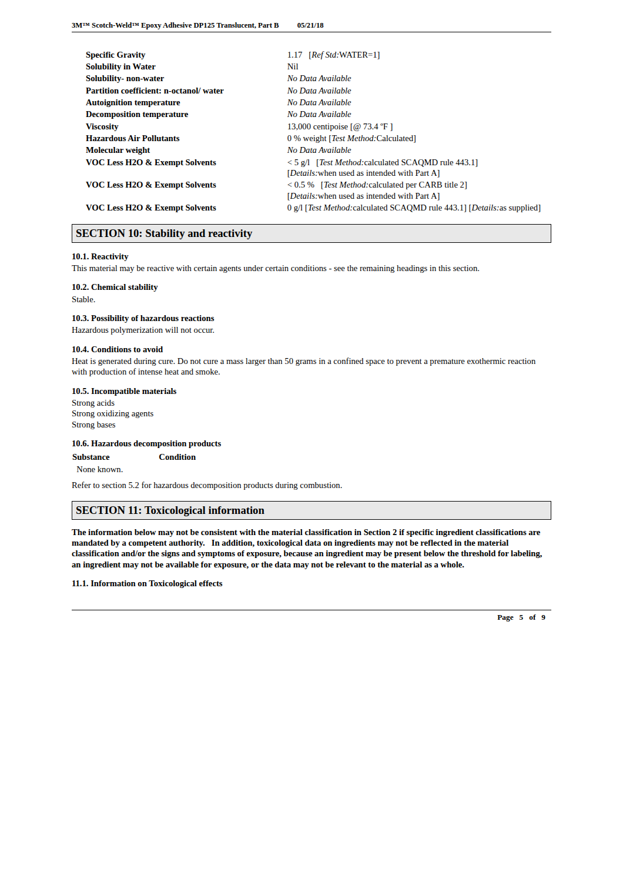3M™ Scotch-Weld™ Epoxy Adhesive DP125 Translucent, Part B 05/21/18
| Specific Gravity | 1.17 [ Ref Std: WATER=1] |
| Solubility in Water | Nil |
| Solubility- non-water | No Data Available |
| Partition coefficient: n-octanol/ water | No Data Available |
| Autoignition temperature | No Data Available |
| Decomposition temperature | No Data Available |
| Viscosity | 13,000 centipoise [@ 73.4 ºF ] |
| Hazardous Air Pollutants | 0 % weight [ Test Method: Calculated] |
| Molecular weight | No Data Available |
| VOC Less H2O & Exempt Solvents | < 5 g/l [ Test Method: calculated SCAQMD rule 443.1] [ Details: when used as intended with Part A] |
| VOC Less H2O & Exempt Solvents | < 0.5 % [ Test Method: calculated per CARB title 2] [ Details: when used as intended with Part A] |
| VOC Less H2O & Exempt Solvents | 0 g/l [ Test Method: calculated SCAQMD rule 443.1] [ Details: as supplied] |
SECTION 10: Stability and reactivity
10.1. Reactivity
This material may be reactive with certain agents under certain conditions - see the remaining headings in this section.
10.2. Chemical stability
Stable.
10.3. Possibility of hazardous reactions
Hazardous polymerization will not occur.
10.4. Conditions to avoid
Heat is generated during cure. Do not cure a mass larger than 50 grams in a confined space to prevent a premature exothermic reaction with production of intense heat and smoke.
10.5. Incompatible materials
Strong acids
Strong oxidizing agents
Strong bases
10.6. Hazardous decomposition products
| Substance | Condition |
| --- | --- |
| None known. | |
Refer to section 5.2 for hazardous decomposition products during combustion.
SECTION 11: Toxicological information
The information below may not be consistent with the material classification in Section 2 if specific ingredient classifications are mandated by a competent authority. In addition, toxicological data on ingredients may not be reflected in the material classification and/or the signs and symptoms of exposure, because an ingredient may be present below the threshold for labeling, an ingredient may not be available for exposure, or the data may not be relevant to the material as a whole.
11.1. Information on Toxicological effects
Page5of9